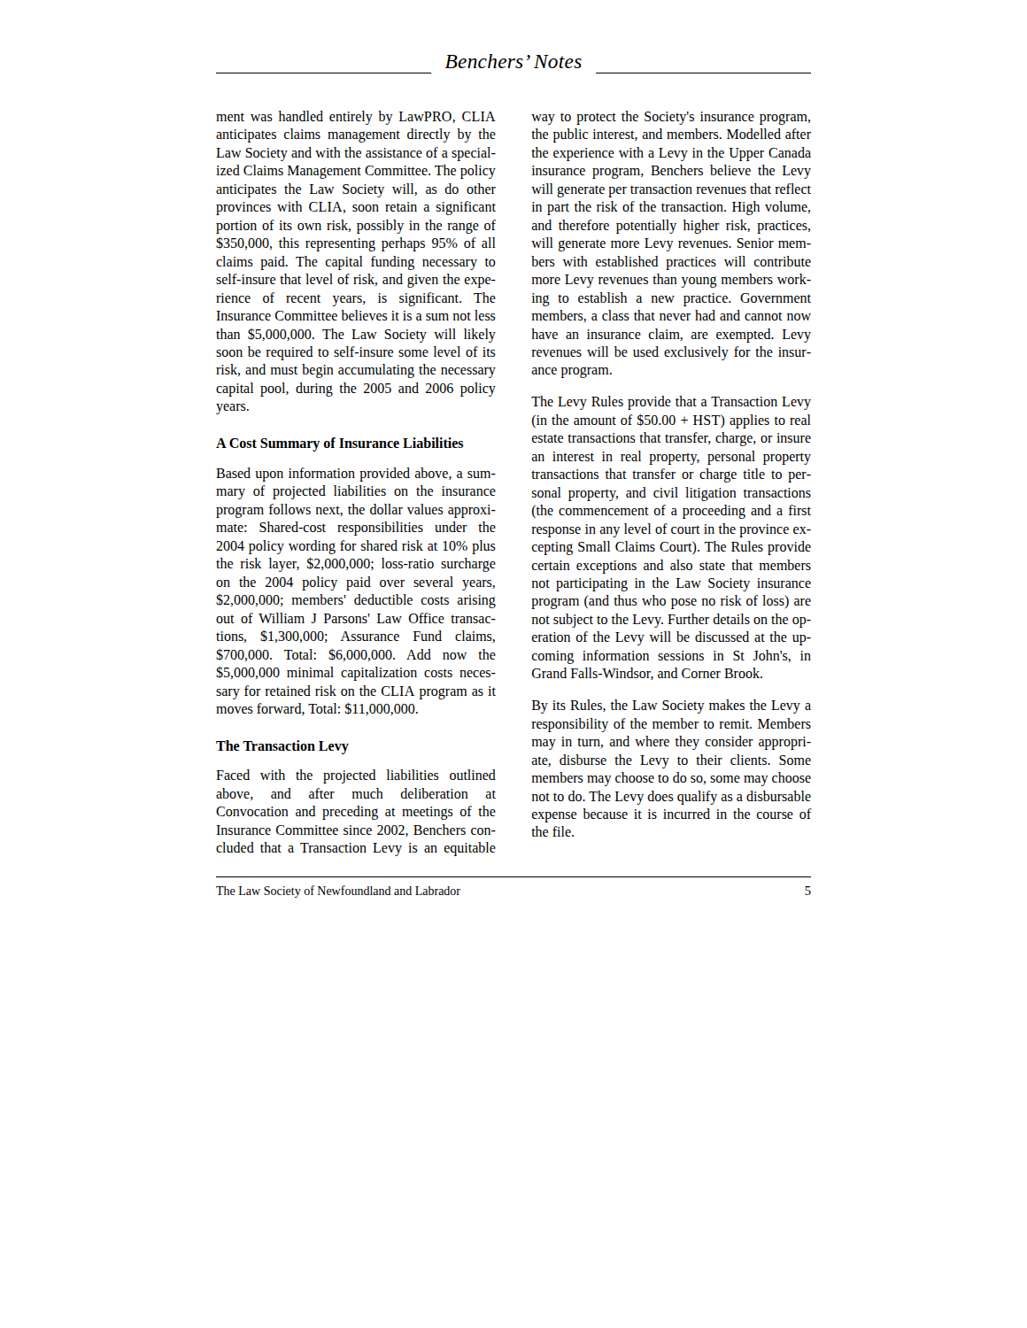Benchers’ Notes
ment was handled entirely by LawPRO, CLIA anticipates claims management directly by the Law Society and with the assistance of a specialized Claims Management Committee. The policy anticipates the Law Society will, as do other provinces with CLIA, soon retain a significant portion of its own risk, possibly in the range of $350,000, this representing perhaps 95% of all claims paid. The capital funding necessary to self-insure that level of risk, and given the experience of recent years, is significant. The Insurance Committee believes it is a sum not less than $5,000,000. The Law Society will likely soon be required to self-insure some level of its risk, and must begin accumulating the necessary capital pool, during the 2005 and 2006 policy years.
A Cost Summary of Insurance Liabilities
Based upon information provided above, a summary of projected liabilities on the insurance program follows next, the dollar values approximate: Shared-cost responsibilities under the 2004 policy wording for shared risk at 10% plus the risk layer, $2,000,000; loss-ratio surcharge on the 2004 policy paid over several years, $2,000,000; members' deductible costs arising out of William J Parsons' Law Office transactions, $1,300,000; Assurance Fund claims, $700,000. Total: $6,000,000. Add now the $5,000,000 minimal capitalization costs necessary for retained risk on the CLIA program as it moves forward, Total: $11,000,000.
The Transaction Levy
Faced with the projected liabilities outlined above, and after much deliberation at Convocation and preceding at meetings of the Insurance Committee since 2002, Benchers concluded that a Transaction Levy is an equitable way to protect the Society's insurance program, the public interest, and members. Modelled after the experience with a Levy in the Upper Canada insurance program, Benchers believe the Levy will generate per transaction revenues that reflect in part the risk of the transaction. High volume, and therefore potentially higher risk, practices, will generate more Levy revenues. Senior members with established practices will contribute more Levy revenues than young members working to establish a new practice. Government members, a class that never had and cannot now have an insurance claim, are exempted. Levy revenues will be used exclusively for the insurance program.
The Levy Rules provide that a Transaction Levy (in the amount of $50.00 + HST) applies to real estate transactions that transfer, charge, or insure an interest in real property, personal property transactions that transfer or charge title to personal property, and civil litigation transactions (the commencement of a proceeding and a first response in any level of court in the province excepting Small Claims Court). The Rules provide certain exceptions and also state that members not participating in the Law Society insurance program (and thus who pose no risk of loss) are not subject to the Levy. Further details on the operation of the Levy will be discussed at the upcoming information sessions in St John's, in Grand Falls-Windsor, and Corner Brook.
By its Rules, the Law Society makes the Levy a responsibility of the member to remit. Members may in turn, and where they consider appropriate, disburse the Levy to their clients. Some members may choose to do so, some may choose not to do. The Levy does qualify as a disbursable expense because it is incurred in the course of the file.
The Law Society of Newfoundland and Labrador
5